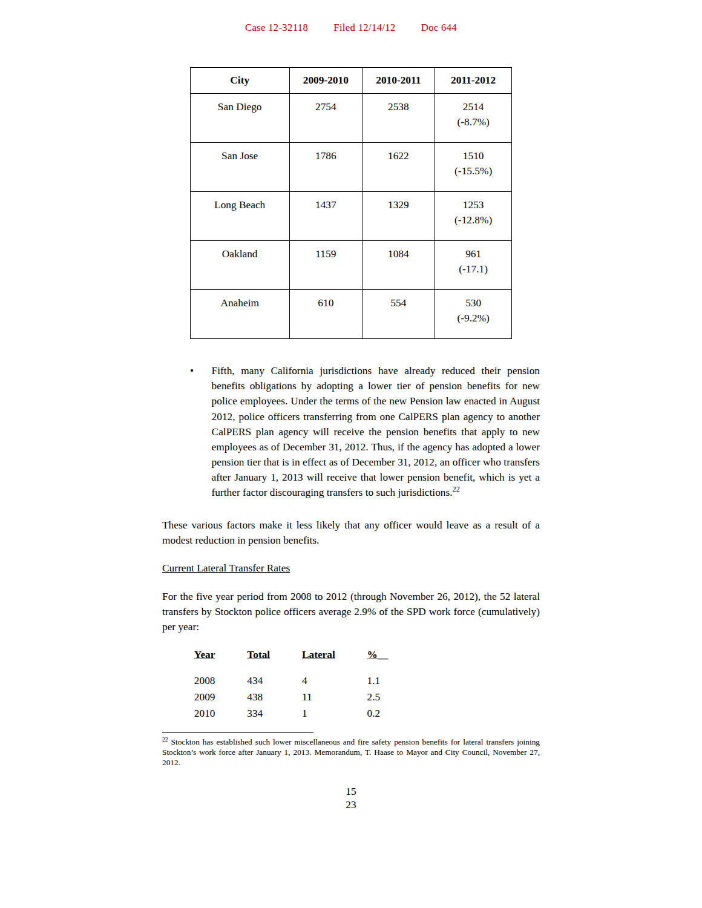Case 12-32118 Filed 12/14/12 Doc 644
| City | 2009-2010 | 2010-2011 | 2011-2012 |
| --- | --- | --- | --- |
| San Diego | 2754 | 2538 | 2514 (-8.7%) |
| San Jose | 1786 | 1622 | 1510 (-15.5%) |
| Long Beach | 1437 | 1329 | 1253 (-12.8%) |
| Oakland | 1159 | 1084 | 961 (-17.1) |
| Anaheim | 610 | 554 | 530 (-9.2%) |
Fifth, many California jurisdictions have already reduced their pension benefits obligations by adopting a lower tier of pension benefits for new police employees. Under the terms of the new Pension law enacted in August 2012, police officers transferring from one CalPERS plan agency to another CalPERS plan agency will receive the pension benefits that apply to new employees as of December 31, 2012. Thus, if the agency has adopted a lower pension tier that is in effect as of December 31, 2012, an officer who transfers after January 1, 2013 will receive that lower pension benefit, which is yet a further factor discouraging transfers to such jurisdictions.22
These various factors make it less likely that any officer would leave as a result of a modest reduction in pension benefits.
Current Lateral Transfer Rates
For the five year period from 2008 to 2012 (through November 26, 2012), the 52 lateral transfers by Stockton police officers average 2.9% of the SPD work force (cumulatively) per year:
| Year | Total | Lateral | %__ |
| --- | --- | --- | --- |
| 2008 | 434 | 4 | 1.1 |
| 2009 | 438 | 11 | 2.5 |
| 2010 | 334 | 1 | 0.2 |
22 Stockton has established such lower miscellaneous and fire safety pension benefits for lateral transfers joining Stockton’s work force after January 1, 2013. Memorandum, T. Haase to Mayor and City Council, November 27, 2012.
15
23